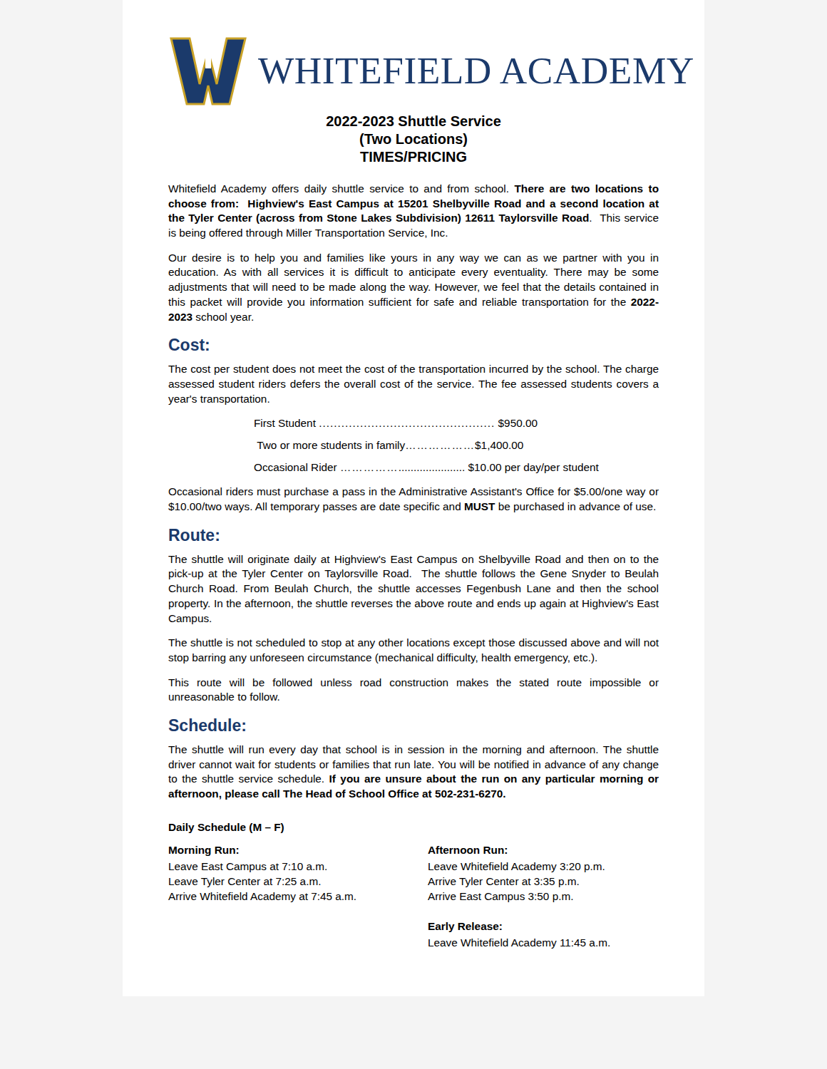WHITEFIELD ACADEMY
2022-2023 Shuttle Service
(Two Locations)
TIMES/PRICING
Whitefield Academy offers daily shuttle service to and from school. There are two locations to choose from: Highview's East Campus at 15201 Shelbyville Road and a second location at the Tyler Center (across from Stone Lakes Subdivision) 12611 Taylorsville Road. This service is being offered through Miller Transportation Service, Inc.
Our desire is to help you and families like yours in any way we can as we partner with you in education. As with all services it is difficult to anticipate every eventuality. There may be some adjustments that will need to be made along the way. However, we feel that the details contained in this packet will provide you information sufficient for safe and reliable transportation for the 2022-2023 school year.
Cost:
The cost per student does not meet the cost of the transportation incurred by the school. The charge assessed student riders defers the overall cost of the service. The fee assessed students covers a year's transportation.
First Student ............................................... $950.00
Two or more students in family………………$1,400.00
Occasional Rider ……………...................... $10.00 per day/per student
Occasional riders must purchase a pass in the Administrative Assistant's Office for $5.00/one way or $10.00/two ways. All temporary passes are date specific and MUST be purchased in advance of use.
Route:
The shuttle will originate daily at Highview's East Campus on Shelbyville Road and then on to the pick-up at the Tyler Center on Taylorsville Road. The shuttle follows the Gene Snyder to Beulah Church Road. From Beulah Church, the shuttle accesses Fegenbush Lane and then the school property. In the afternoon, the shuttle reverses the above route and ends up again at Highview's East Campus.
The shuttle is not scheduled to stop at any other locations except those discussed above and will not stop barring any unforeseen circumstance (mechanical difficulty, health emergency, etc.).
This route will be followed unless road construction makes the stated route impossible or unreasonable to follow.
Schedule:
The shuttle will run every day that school is in session in the morning and afternoon. The shuttle driver cannot wait for students or families that run late. You will be notified in advance of any change to the shuttle service schedule. If you are unsure about the run on any particular morning or afternoon, please call The Head of School Office at 502-231-6270.
Daily Schedule (M – F)
Morning Run:
Leave East Campus at 7:10 a.m.
Leave Tyler Center at 7:25 a.m.
Arrive Whitefield Academy at 7:45 a.m.
Afternoon Run:
Leave Whitefield Academy 3:20 p.m.
Arrive Tyler Center at 3:35 p.m.
Arrive East Campus 3:50 p.m.
Early Release:
Leave Whitefield Academy 11:45 a.m.